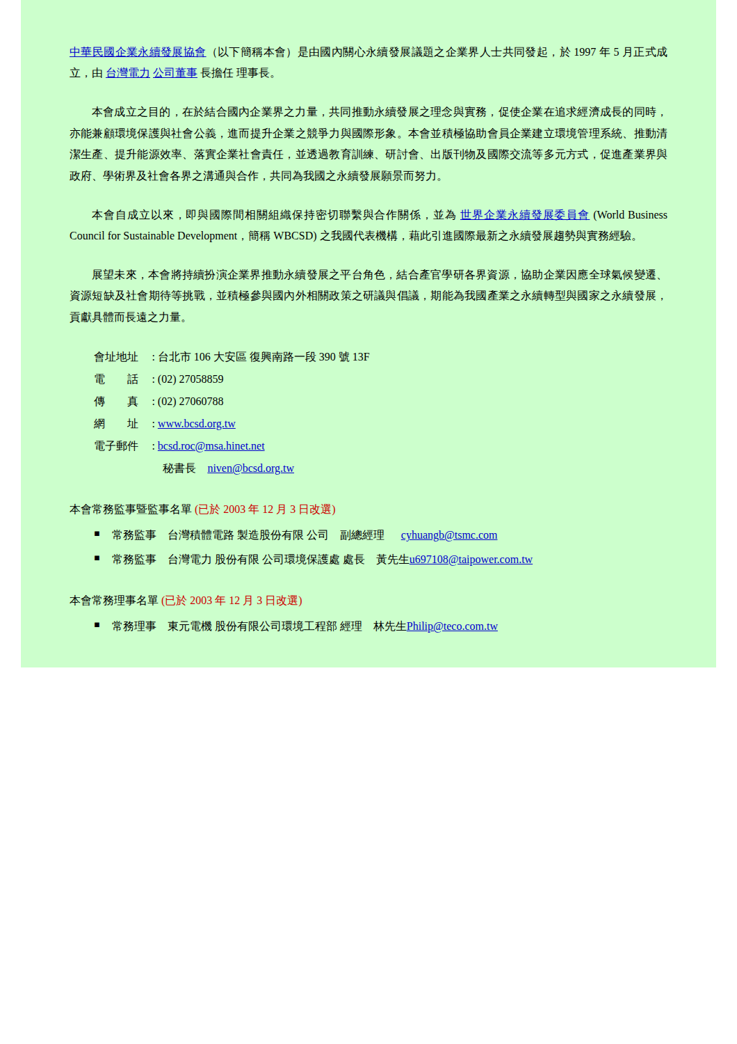中華民國企業永續發展協會（以下簡稱本會）是由國內關心永續發展議題之企業界人士共同發起，於 1997 年 5 月正式成立，由 台灣電力 公司董事 長擔任 理事長。
本會成立之目的，在於結合國內企業界之力量，共同推動永續發展之理念與實務，促使企業在追求經濟成長的同時，亦能兼顧環境保護與社會公義，進而提升企業之競爭力與國際形象。本會並積極協助會員企業建立環境管理系統、推動清潔生產、提升能源效率、落實企業社會責任，並透過教育訓練、研討會、出版刊物及國際交流等多元方式，促進產業界與政府、學術界及社會各界之溝通與合作，共同為我國之永續發展願景而努力。
本會自成立以來，即與國際間相關組織保持密切聯繫與合作關係，並為 世界企業永續發展委員會 (World Business Council for Sustainable Development，簡稱 WBCSD) 之我國代表機構，藉此引進國際最新之永續發展趨勢與實務經驗。
展望未來，本會將持續扮演企業界推動永續發展之平台角色，結合產官學研各界資源，協助企業因應全球氣候變遷、資源短缺及社會期待等挑戰，並積極參與國內外相關政策之研議與倡議，期能為我國產業之永續轉型與國家之永續發展，貢獻具體而長遠之力量。
會址地址: 台北市 106 大安區 復興南路一段 390 號 13F 電　　話: (02) 27058859 傳　　真: (02) 27060788 網　　址: www.bcsd.org.tw 電子郵件: bcsd.roc@msa.hinet.net 　　　　　秘書長　niven@bcsd.org.tw
本會常務監事暨監事名單 (已於 2003 年 12 月 3 日改選)
常務監事　台灣積體電路 製造股份有限 公司　副總經理 cyhuangb@tsmc.com
常務監事　台灣電力 股份有限 公司環境保護處 處長　黃先生 u697108@taipower.com.tw
本會常務理事名單 (已於 2003 年 12 月 3 日改選)
常務理事　東元電機 股份有限公司環境工程部 經理　林先生 Philip@teco.com.tw